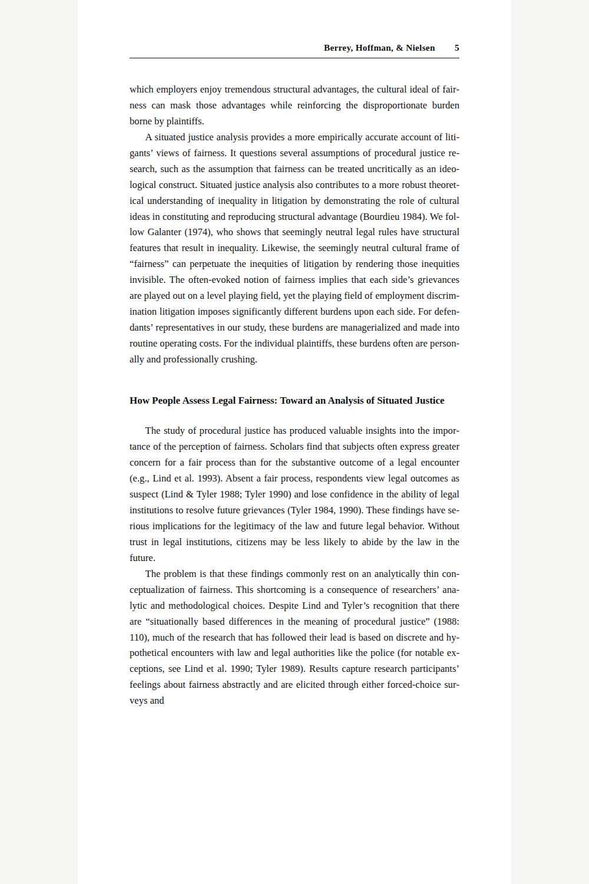Berrey, Hoffman, & Nielsen 5
which employers enjoy tremendous structural advantages, the cultural ideal of fairness can mask those advantages while reinforcing the disproportionate burden borne by plaintiffs.
A situated justice analysis provides a more empirically accurate account of litigants’ views of fairness. It questions several assumptions of procedural justice research, such as the assumption that fairness can be treated uncritically as an ideological construct. Situated justice analysis also contributes to a more robust theoretical understanding of inequality in litigation by demonstrating the role of cultural ideas in constituting and reproducing structural advantage (Bourdieu 1984). We follow Galanter (1974), who shows that seemingly neutral legal rules have structural features that result in inequality. Likewise, the seemingly neutral cultural frame of “fairness” can perpetuate the inequities of litigation by rendering those inequities invisible. The often-evoked notion of fairness implies that each side’s grievances are played out on a level playing field, yet the playing field of employment discrimination litigation imposes significantly different burdens upon each side. For defendants’ representatives in our study, these burdens are managerialized and made into routine operating costs. For the individual plaintiffs, these burdens often are personally and professionally crushing.
How People Assess Legal Fairness: Toward an Analysis of Situated Justice
The study of procedural justice has produced valuable insights into the importance of the perception of fairness. Scholars find that subjects often express greater concern for a fair process than for the substantive outcome of a legal encounter (e.g., Lind et al. 1993). Absent a fair process, respondents view legal outcomes as suspect (Lind & Tyler 1988; Tyler 1990) and lose confidence in the ability of legal institutions to resolve future grievances (Tyler 1984, 1990). These findings have serious implications for the legitimacy of the law and future legal behavior. Without trust in legal institutions, citizens may be less likely to abide by the law in the future.
The problem is that these findings commonly rest on an analytically thin conceptualization of fairness. This shortcoming is a consequence of researchers’ analytic and methodological choices. Despite Lind and Tyler’s recognition that there are “situationally based differences in the meaning of procedural justice” (1988: 110), much of the research that has followed their lead is based on discrete and hypothetical encounters with law and legal authorities like the police (for notable exceptions, see Lind et al. 1990; Tyler 1989). Results capture research participants’ feelings about fairness abstractly and are elicited through either forced-choice surveys and